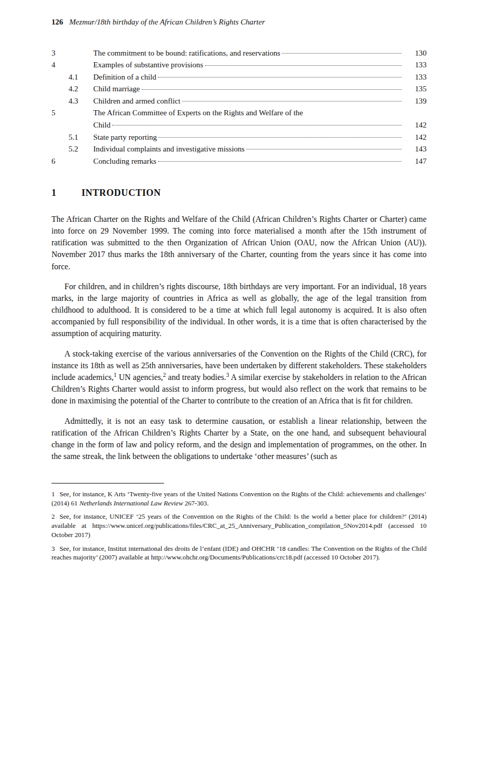126 Mezmur/18th birthday of the African Children’s Rights Charter
| 3 | The commitment to be bound: ratifications, and reservations | 130 |
| 4 | Examples of substantive provisions | 133 |
| 4.1 | Definition of a child | 133 |
| 4.2 | Child marriage | 135 |
| 4.3 | Children and armed conflict | 139 |
| 5 | The African Committee of Experts on the Rights and Welfare of the | |
| | Child | 142 |
| 5.1 | State party reporting | 142 |
| 5.2 | Individual complaints and investigative missions | 143 |
| 6 | Concluding remarks | 147 |
1 INTRODUCTION
The African Charter on the Rights and Welfare of the Child (African Children’s Rights Charter or Charter) came into force on 29 November 1999. The coming into force materialised a month after the 15th instrument of ratification was submitted to the then Organization of African Union (OAU, now the African Union (AU)). November 2017 thus marks the 18th anniversary of the Charter, counting from the years since it has come into force.
For children, and in children’s rights discourse, 18th birthdays are very important. For an individual, 18 years marks, in the large majority of countries in Africa as well as globally, the age of the legal transition from childhood to adulthood. It is considered to be a time at which full legal autonomy is acquired. It is also often accompanied by full responsibility of the individual. In other words, it is a time that is often characterised by the assumption of acquiring maturity.
A stock-taking exercise of the various anniversaries of the Convention on the Rights of the Child (CRC), for instance its 18th as well as 25th anniversaries, have been undertaken by different stakeholders. These stakeholders include academics,1 UN agencies,2 and treaty bodies.3 A similar exercise by stakeholders in relation to the African Children’s Rights Charter would assist to inform progress, but would also reflect on the work that remains to be done in maximising the potential of the Charter to contribute to the creation of an Africa that is fit for children.
Admittedly, it is not an easy task to determine causation, or establish a linear relationship, between the ratification of the African Children’s Rights Charter by a State, on the one hand, and subsequent behavioural change in the form of law and policy reform, and the design and implementation of programmes, on the other. In the same streak, the link between the obligations to undertake ‘other measures’ (such as
1 See, for instance, K Arts ‘Twenty-five years of the United Nations Convention on the Rights of the Child: achievements and challenges’ (2014) 61 Netherlands International Law Review 267-303.
2 See, for instance, UNICEF ‘25 years of the Convention on the Rights of the Child: Is the world a better place for children?’ (2014) available at https://www.unicef.org/publications/files/CRC_at_25_Anniversary_Publication_compilation_5Nov2014.pdf (accessed 10 October 2017)
3 See, for instance, Institut international des droits de l’enfant (IDE) and OHCHR ‘18 candles: The Convention on the Rights of the Child reaches majority’ (2007) available at http://www.ohchr.org/Documents/Publications/crc18.pdf (accessed 10 October 2017).